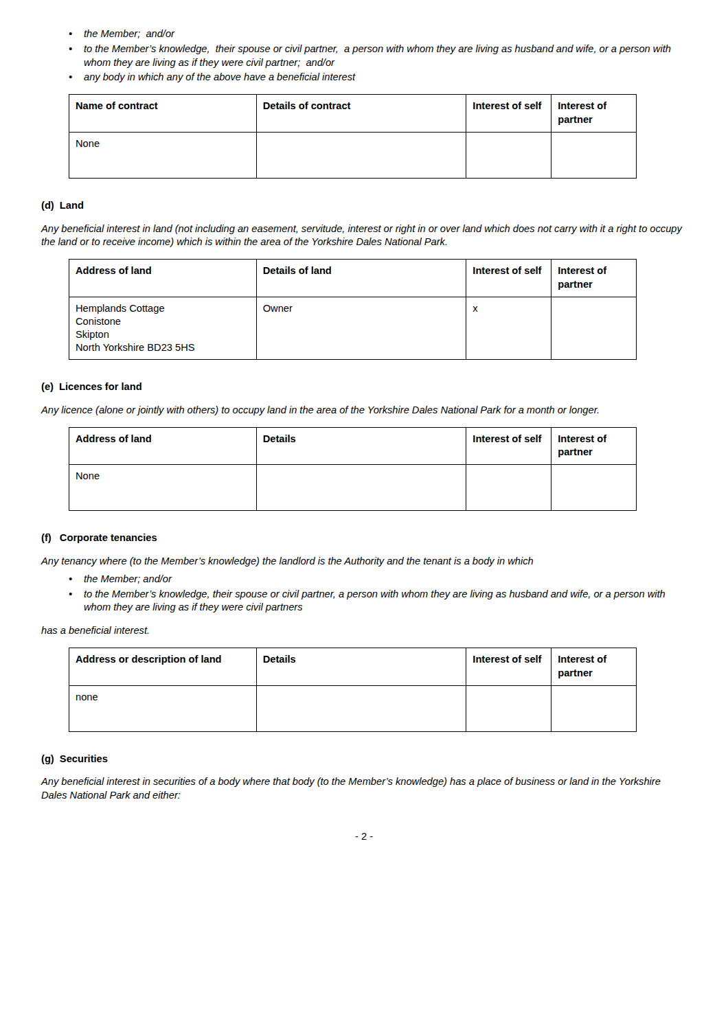the Member; and/or
to the Member’s knowledge, their spouse or civil partner, a person with whom they are living as husband and wife, or a person with whom they are living as if they were civil partner; and/or
any body in which any of the above have a beneficial interest
| Name of contract | Details of contract | Interest of self | Interest of partner |
| --- | --- | --- | --- |
| None | | | |
(d) Land
Any beneficial interest in land (not including an easement, servitude, interest or right in or over land which does not carry with it a right to occupy the land or to receive income) which is within the area of the Yorkshire Dales National Park.
| Address of land | Details of land | Interest of self | Interest of partner |
| --- | --- | --- | --- |
| Hemplands Cottage Conistone Skipton North Yorkshire BD23 5HS | Owner | x | |
(e) Licences for land
Any licence (alone or jointly with others) to occupy land in the area of the Yorkshire Dales National Park for a month or longer.
| Address of land | Details | Interest of self | Interest of partner |
| --- | --- | --- | --- |
| None | | | |
(f) Corporate tenancies
Any tenancy where (to the Member’s knowledge) the landlord is the Authority and the tenant is a body in which
the Member; and/or
to the Member’s knowledge, their spouse or civil partner, a person with whom they are living as husband and wife, or a person with whom they are living as if they were civil partners
has a beneficial interest.
| Address or description of land | Details | Interest of self | Interest of partner |
| --- | --- | --- | --- |
| none | | | |
(g) Securities
Any beneficial interest in securities of a body where that body (to the Member’s knowledge) has a place of business or land in the Yorkshire Dales National Park and either:
- 2 -